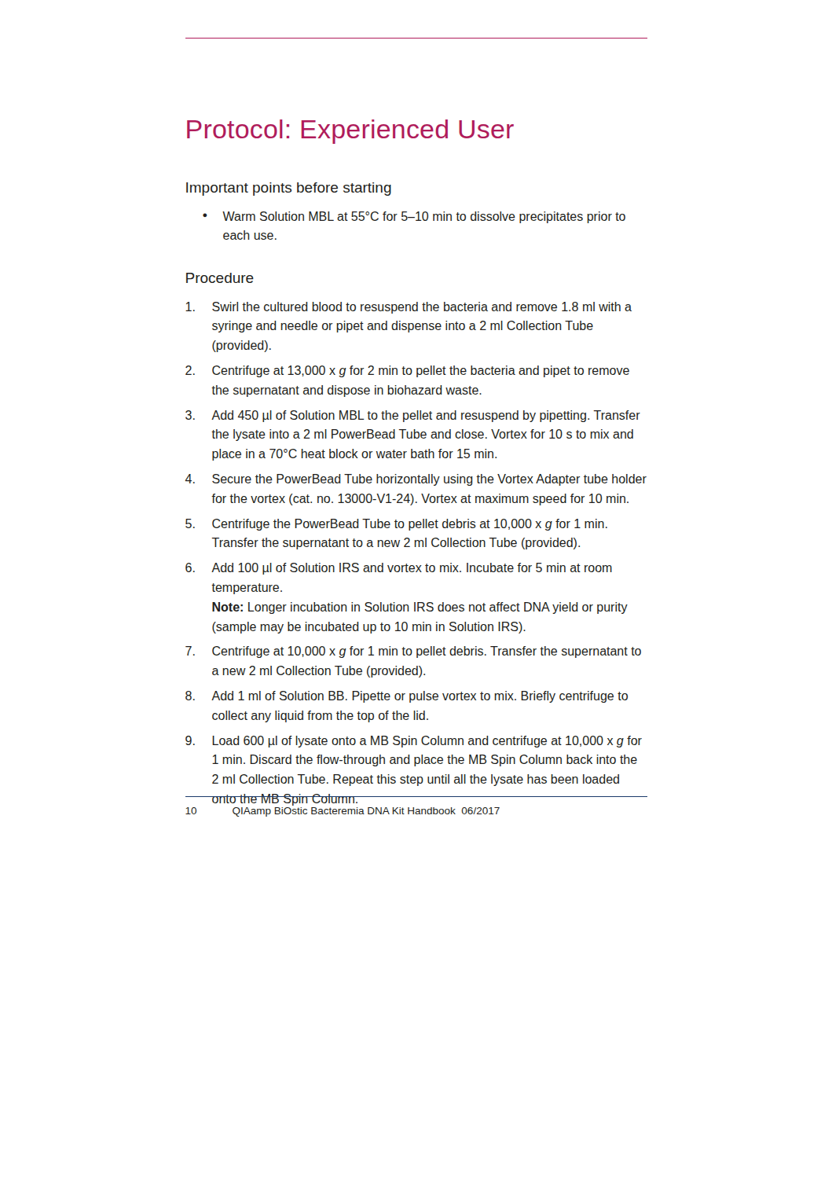Protocol: Experienced User
Important points before starting
Warm Solution MBL at 55°C for 5–10 min to dissolve precipitates prior to each use.
Procedure
Swirl the cultured blood to resuspend the bacteria and remove 1.8 ml with a syringe and needle or pipet and dispense into a 2 ml Collection Tube (provided).
Centrifuge at 13,000 x g for 2 min to pellet the bacteria and pipet to remove the supernatant and dispose in biohazard waste.
Add 450 µl of Solution MBL to the pellet and resuspend by pipetting. Transfer the lysate into a 2 ml PowerBead Tube and close. Vortex for 10 s to mix and place in a 70°C heat block or water bath for 15 min.
Secure the PowerBead Tube horizontally using the Vortex Adapter tube holder for the vortex (cat. no. 13000-V1-24). Vortex at maximum speed for 10 min.
Centrifuge the PowerBead Tube to pellet debris at 10,000 x g for 1 min. Transfer the supernatant to a new 2 ml Collection Tube (provided).
Add 100 µl of Solution IRS and vortex to mix. Incubate for 5 min at room temperature.
Note: Longer incubation in Solution IRS does not affect DNA yield or purity (sample may be incubated up to 10 min in Solution IRS).
Centrifuge at 10,000 x g for 1 min to pellet debris. Transfer the supernatant to a new 2 ml Collection Tube (provided).
Add 1 ml of Solution BB. Pipette or pulse vortex to mix. Briefly centrifuge to collect any liquid from the top of the lid.
Load 600 µl of lysate onto a MB Spin Column and centrifuge at 10,000 x g for 1 min. Discard the flow-through and place the MB Spin Column back into the 2 ml Collection Tube. Repeat this step until all the lysate has been loaded onto the MB Spin Column.
10
QIAamp BiOstic Bacteremia DNA Kit Handbook 06/2017